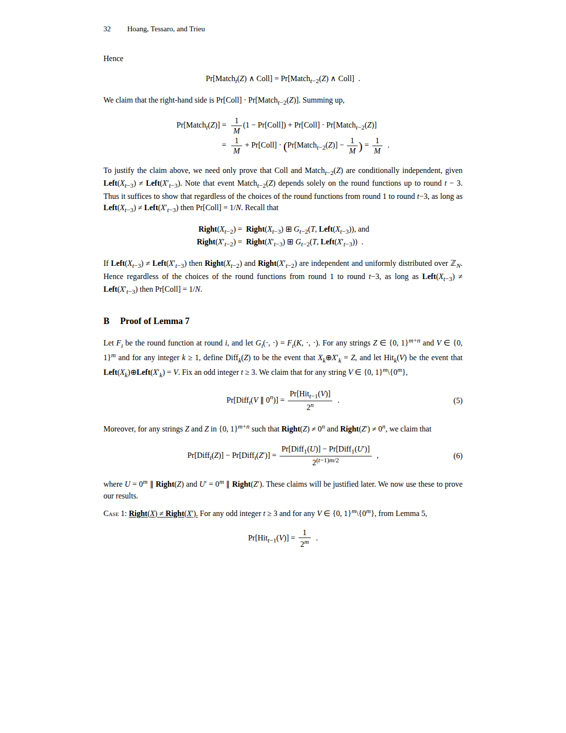32 Hoang, Tessaro, and Trieu
Hence
Pr[Matcht(Z) ∧ Coll] = Pr[Matcht−2(Z) ∧ Coll] .
We claim that the right-hand side is Pr[Coll] · Pr[Matcht−2(Z)]. Summing up,
Pr[Matcht(Z)] =
1 M(1 − Pr[Coll]) + Pr[Coll] · Pr[Matcht−2(Z)]
=
1 M + Pr[Coll] · (Pr[Matcht−2(Z)] − 1 M) = 1 M .
To justify the claim above, we need only prove that Coll and Matcht−2(Z) are conditionally independent, given Left(Xt−3) ≠ Left(X′t−3). Note that event Matcht−2(Z) depends solely on the round functions up to round t − 3. Thus it suffices to show that regardless of the choices of the round functions from round 1 to round t−3, as long as Left(Xt−3) ≠ Left(X′t−3) then Pr[Coll] = 1/N. Recall that
Right(Xt−2) =
Right(Xt−3) ⊞ Gt−2(T, Left(Xt−3)), and
Right(X′t−2) =
Right(X′t−3) ⊞ Gt−2(T, Left(X′t−3)) .
If Left(Xt−3) ≠ Left(X′t−3) then Right(Xt−2) and Right(X′t−2) are independent and uniformly distributed over ℤN. Hence regardless of the choices of the round functions from round 1 to round t−3, as long as Left(Xt−3) ≠ Left(X′t−3) then Pr[Coll] = 1/N.
BProof of Lemma 7
Let Fi be the round function at round i, and let Gi(·, ·) = Fi(K, ·, ·). For any strings Z ∈ {0, 1}m+n and V ∈ {0, 1}m and for any integer k ≥ 1, define Diffk(Z) to be the event that Xk⊕X′k = Z, and let Hitk(V) be the event that Left(Xk)⊕Left(X′k) = V. Fix an odd integer t ≥ 3. We claim that for any string V ∈ {0, 1}m\{0m},
Pr[Difft(V ∥ 0n)] = Pr[Hitt−1(V)] 2n . (5)
Moreover, for any strings Z and Z in {0, 1}m+n such that Right(Z) ≠ 0n and Right(Z′) ≠ 0n, we claim that
Pr[Difft(Z)] − Pr[Difft(Z′)] = Pr[Diff1(U)] − Pr[Diff1(U′)] 2(t−1)m/2 , (6)
where U = 0m ∥ Right(Z) and U′ = 0m ∥ Right(Z′). These claims will be justified later. We now use these to prove our results.
Case 1: Right(X) ≠ Right(X′). For any odd integer t ≥ 3 and for any V ∈ {0, 1}m\{0m}, from Lemma 5,
Pr[Hitt−1(V)] = 12m .